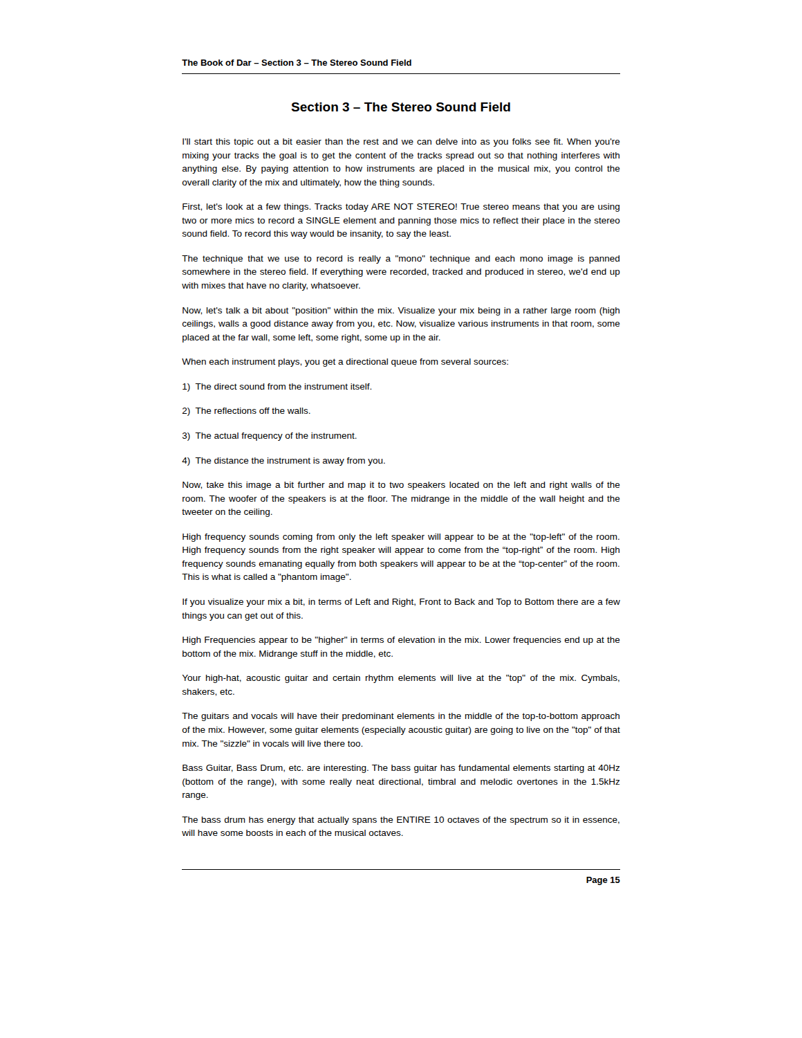The Book of Dar – Section 3 – The Stereo Sound Field
Section 3 – The Stereo Sound Field
I'll start this topic out a bit easier than the rest and we can delve into as you folks see fit. When you're mixing your tracks the goal is to get the content of the tracks spread out so that nothing interferes with anything else. By paying attention to how instruments are placed in the musical mix, you control the overall clarity of the mix and ultimately, how the thing sounds.
First, let's look at a few things. Tracks today ARE NOT STEREO! True stereo means that you are using two or more mics to record a SINGLE element and panning those mics to reflect their place in the stereo sound field. To record this way would be insanity, to say the least.
The technique that we use to record is really a "mono" technique and each mono image is panned somewhere in the stereo field. If everything were recorded, tracked and produced in stereo, we'd end up with mixes that have no clarity, whatsoever.
Now, let's talk a bit about "position" within the mix. Visualize your mix being in a rather large room (high ceilings, walls a good distance away from you, etc. Now, visualize various instruments in that room, some placed at the far wall, some left, some right, some up in the air.
When each instrument plays, you get a directional queue from several sources:
1) The direct sound from the instrument itself.
2) The reflections off the walls.
3) The actual frequency of the instrument.
4) The distance the instrument is away from you.
Now, take this image a bit further and map it to two speakers located on the left and right walls of the room. The woofer of the speakers is at the floor. The midrange in the middle of the wall height and the tweeter on the ceiling.
High frequency sounds coming from only the left speaker will appear to be at the "top-left" of the room. High frequency sounds from the right speaker will appear to come from the “top-right” of the room. High frequency sounds emanating equally from both speakers will appear to be at the “top-center” of the room. This is what is called a "phantom image".
If you visualize your mix a bit, in terms of Left and Right, Front to Back and Top to Bottom there are a few things you can get out of this.
High Frequencies appear to be "higher" in terms of elevation in the mix. Lower frequencies end up at the bottom of the mix. Midrange stuff in the middle, etc.
Your high-hat, acoustic guitar and certain rhythm elements will live at the "top" of the mix. Cymbals, shakers, etc.
The guitars and vocals will have their predominant elements in the middle of the top-to-bottom approach of the mix. However, some guitar elements (especially acoustic guitar) are going to live on the "top" of that mix. The "sizzle" in vocals will live there too.
Bass Guitar, Bass Drum, etc. are interesting. The bass guitar has fundamental elements starting at 40Hz (bottom of the range), with some really neat directional, timbral and melodic overtones in the 1.5kHz range.
The bass drum has energy that actually spans the ENTIRE 10 octaves of the spectrum so it in essence, will have some boosts in each of the musical octaves.
Page 15